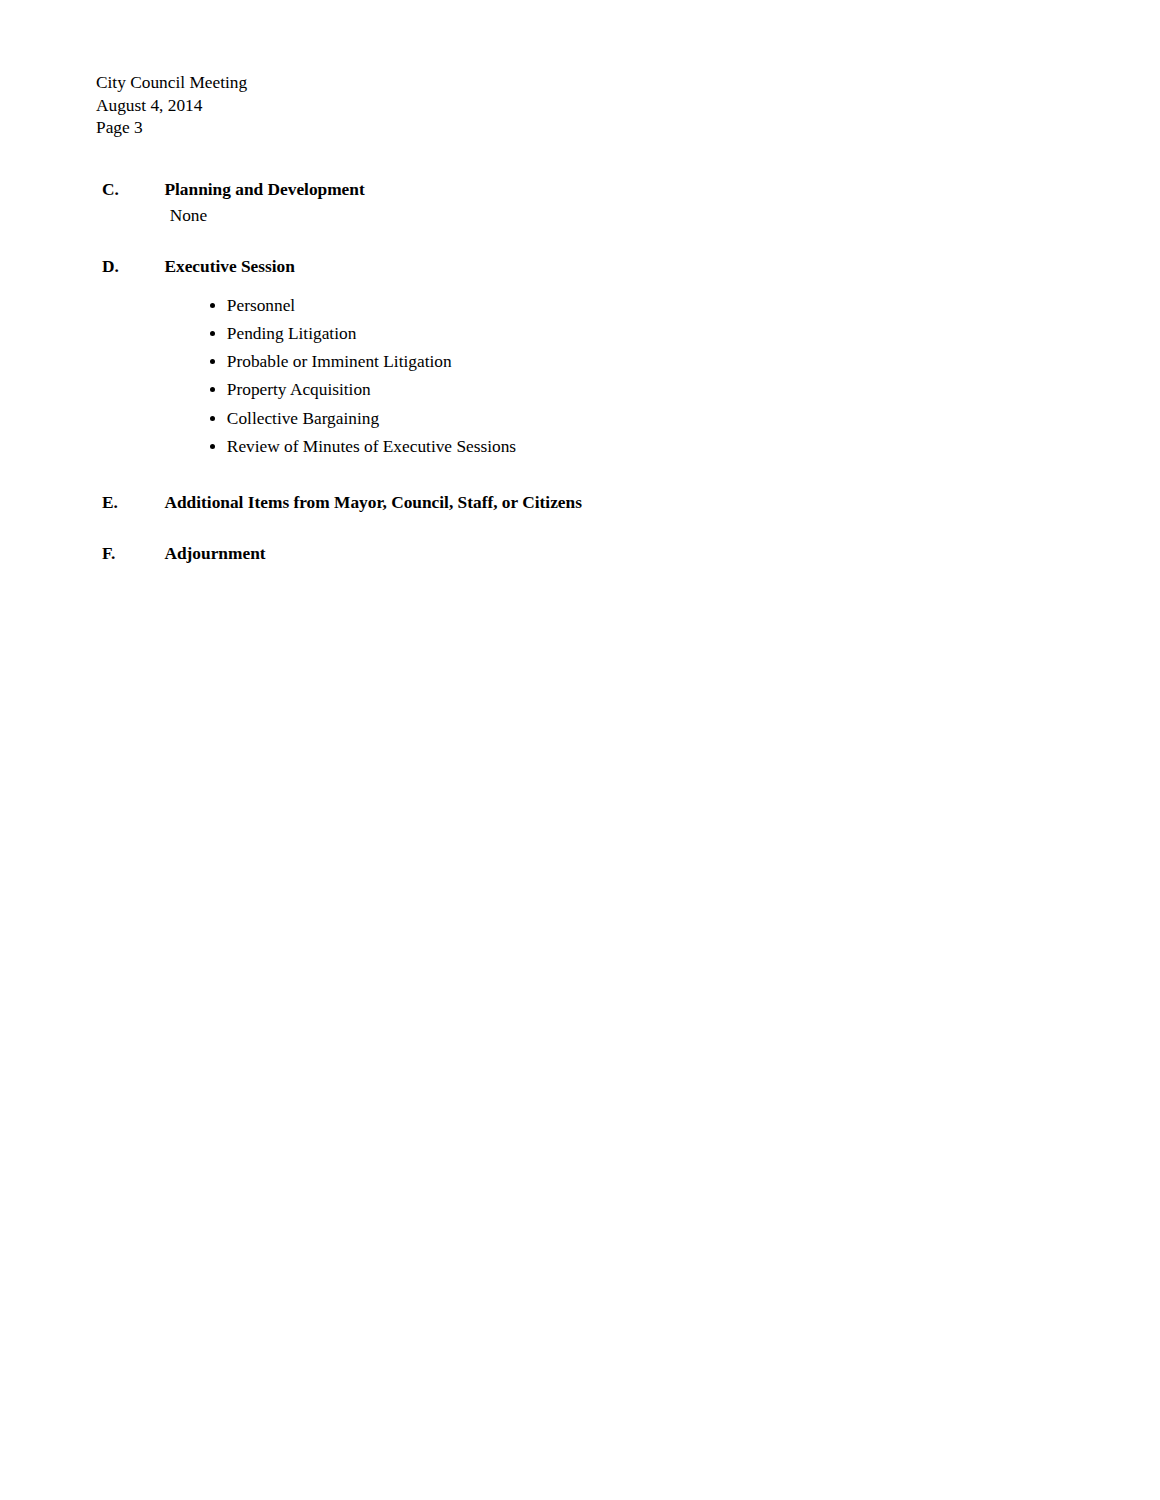City Council Meeting
August 4, 2014
Page 3
C.
Planning and Development
None
D.
Executive Session
Personnel
Pending Litigation
Probable or Imminent Litigation
Property Acquisition
Collective Bargaining
Review of Minutes of Executive Sessions
E.
Additional Items from Mayor, Council, Staff, or Citizens
F.
Adjournment